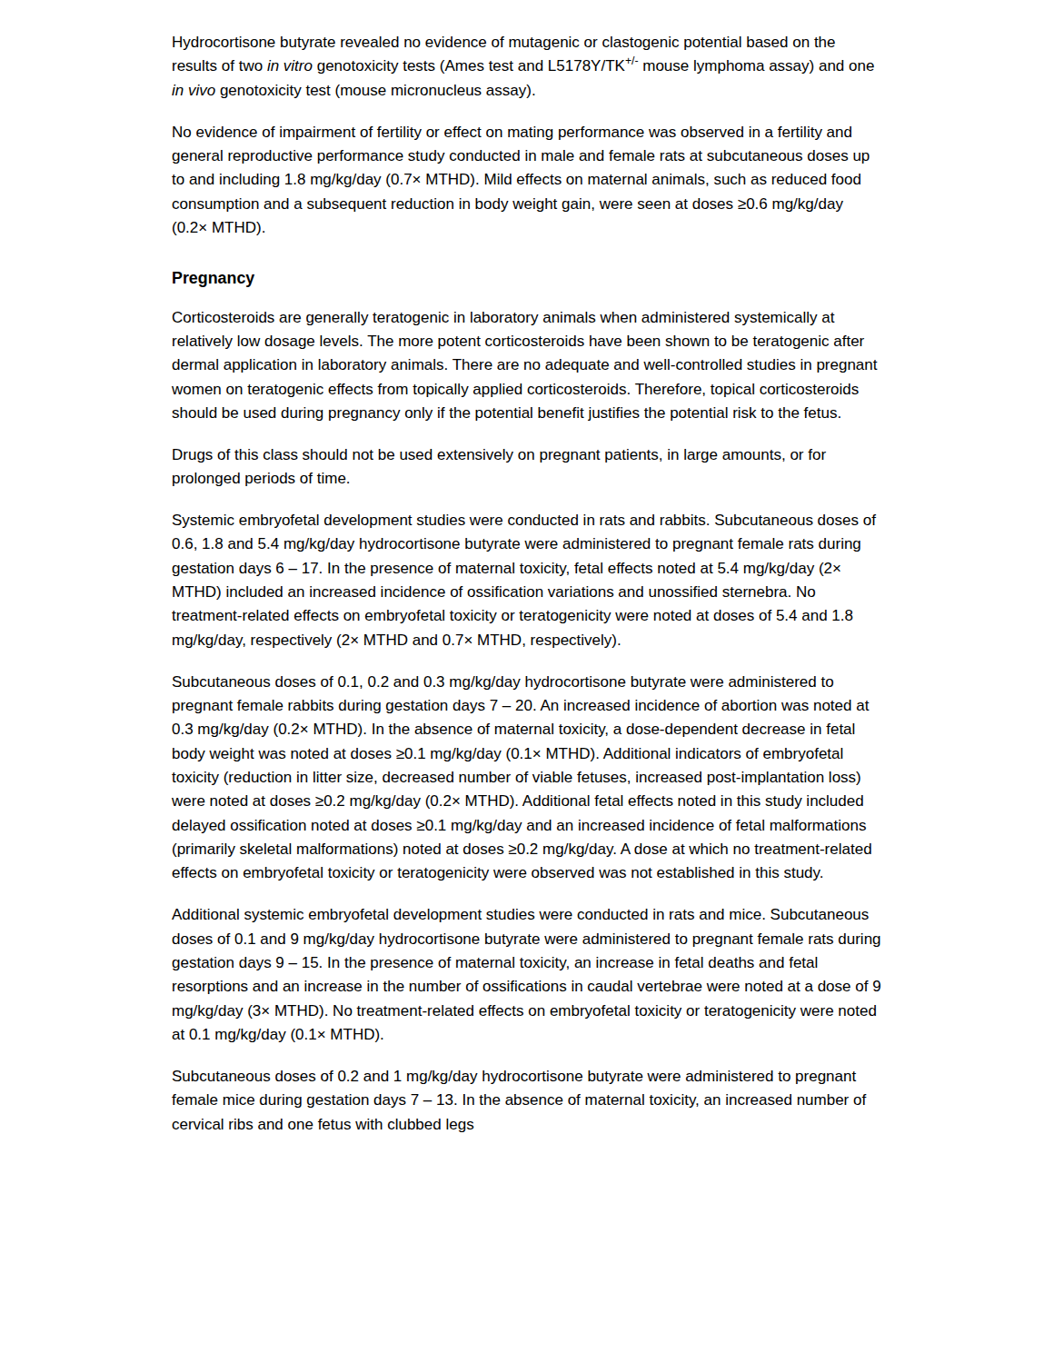Hydrocortisone butyrate revealed no evidence of mutagenic or clastogenic potential based on the results of two in vitro genotoxicity tests (Ames test and L5178Y/TK+/- mouse lymphoma assay) and one in vivo genotoxicity test (mouse micronucleus assay).
No evidence of impairment of fertility or effect on mating performance was observed in a fertility and general reproductive performance study conducted in male and female rats at subcutaneous doses up to and including 1.8 mg/kg/day (0.7× MTHD). Mild effects on maternal animals, such as reduced food consumption and a subsequent reduction in body weight gain, were seen at doses ≥0.6 mg/kg/day (0.2× MTHD).
Pregnancy
Corticosteroids are generally teratogenic in laboratory animals when administered systemically at relatively low dosage levels. The more potent corticosteroids have been shown to be teratogenic after dermal application in laboratory animals. There are no adequate and well-controlled studies in pregnant women on teratogenic effects from topically applied corticosteroids. Therefore, topical corticosteroids should be used during pregnancy only if the potential benefit justifies the potential risk to the fetus.
Drugs of this class should not be used extensively on pregnant patients, in large amounts, or for prolonged periods of time.
Systemic embryofetal development studies were conducted in rats and rabbits. Subcutaneous doses of 0.6, 1.8 and 5.4 mg/kg/day hydrocortisone butyrate were administered to pregnant female rats during gestation days 6 – 17. In the presence of maternal toxicity, fetal effects noted at 5.4 mg/kg/day (2× MTHD) included an increased incidence of ossification variations and unossified sternebra. No treatment-related effects on embryofetal toxicity or teratogenicity were noted at doses of 5.4 and 1.8 mg/kg/day, respectively (2× MTHD and 0.7× MTHD, respectively).
Subcutaneous doses of 0.1, 0.2 and 0.3 mg/kg/day hydrocortisone butyrate were administered to pregnant female rabbits during gestation days 7 – 20. An increased incidence of abortion was noted at 0.3 mg/kg/day (0.2× MTHD). In the absence of maternal toxicity, a dose-dependent decrease in fetal body weight was noted at doses ≥0.1 mg/kg/day (0.1× MTHD). Additional indicators of embryofetal toxicity (reduction in litter size, decreased number of viable fetuses, increased post-implantation loss) were noted at doses ≥0.2 mg/kg/day (0.2× MTHD). Additional fetal effects noted in this study included delayed ossification noted at doses ≥0.1 mg/kg/day and an increased incidence of fetal malformations (primarily skeletal malformations) noted at doses ≥0.2 mg/kg/day. A dose at which no treatment-related effects on embryofetal toxicity or teratogenicity were observed was not established in this study.
Additional systemic embryofetal development studies were conducted in rats and mice. Subcutaneous doses of 0.1 and 9 mg/kg/day hydrocortisone butyrate were administered to pregnant female rats during gestation days 9 – 15. In the presence of maternal toxicity, an increase in fetal deaths and fetal resorptions and an increase in the number of ossifications in caudal vertebrae were noted at a dose of 9 mg/kg/day (3× MTHD). No treatment-related effects on embryofetal toxicity or teratogenicity were noted at 0.1 mg/kg/day (0.1× MTHD).
Subcutaneous doses of 0.2 and 1 mg/kg/day hydrocortisone butyrate were administered to pregnant female mice during gestation days 7 – 13. In the absence of maternal toxicity, an increased number of cervical ribs and one fetus with clubbed legs